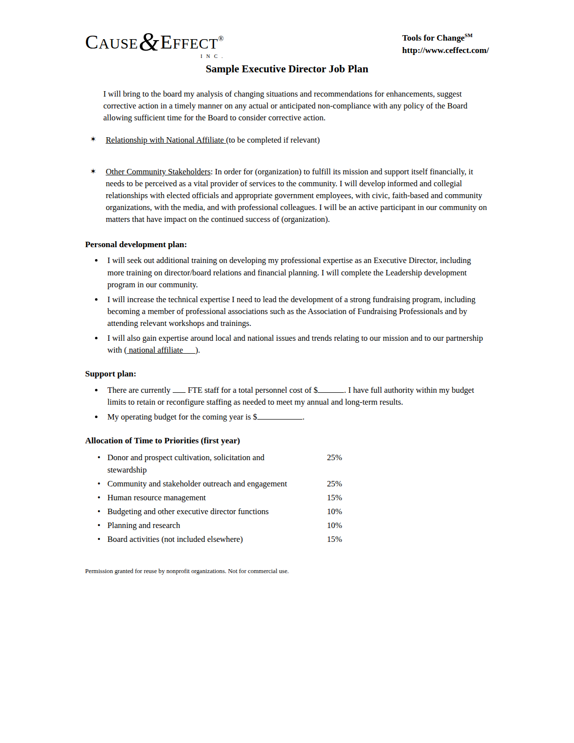CAUSE&EFFECT® I N C .
Tools for ChangeSM
http://www.ceffect.com/
Sample Executive Director Job Plan
I will bring to the board my analysis of changing situations and recommendations for enhancements, suggest corrective action in a timely manner on any actual or anticipated non-compliance with any policy of the Board allowing sufficient time for the Board to consider corrective action.
Relationship with National Affiliate (to be completed if relevant)
Other Community Stakeholders: In order for (organization) to fulfill its mission and support itself financially, it needs to be perceived as a vital provider of services to the community. I will develop informed and collegial relationships with elected officials and appropriate government employees, with civic, faith-based and community organizations, with the media, and with professional colleagues. I will be an active participant in our community on matters that have impact on the continued success of (organization).
Personal development plan:
I will seek out additional training on developing my professional expertise as an Executive Director, including more training on director/board relations and financial planning. I will complete the Leadership development program in our community.
I will increase the technical expertise I need to lead the development of a strong fundraising program, including becoming a member of professional associations such as the Association of Fundraising Professionals and by attending relevant workshops and trainings.
I will also gain expertise around local and national issues and trends relating to our mission and to our partnership with ( national affiliate ).
Support plan:
There are currently FTE staff for a total personnel cost of $ . I have full authority within my budget limits to retain or reconfigure staffing as needed to meet my annual and long-term results.
My operating budget for the coming year is $ .
Allocation of Time to Priorities (first year)
| Donor and prospect cultivation, solicitation and stewardship | 25% |
| Community and stakeholder outreach and engagement | 25% |
| Human resource management | 15% |
| Budgeting and other executive director functions | 10% |
| Planning and research | 10% |
| Board activities (not included elsewhere) | 15% |
Permission granted for reuse by nonprofit organizations. Not for commercial use.